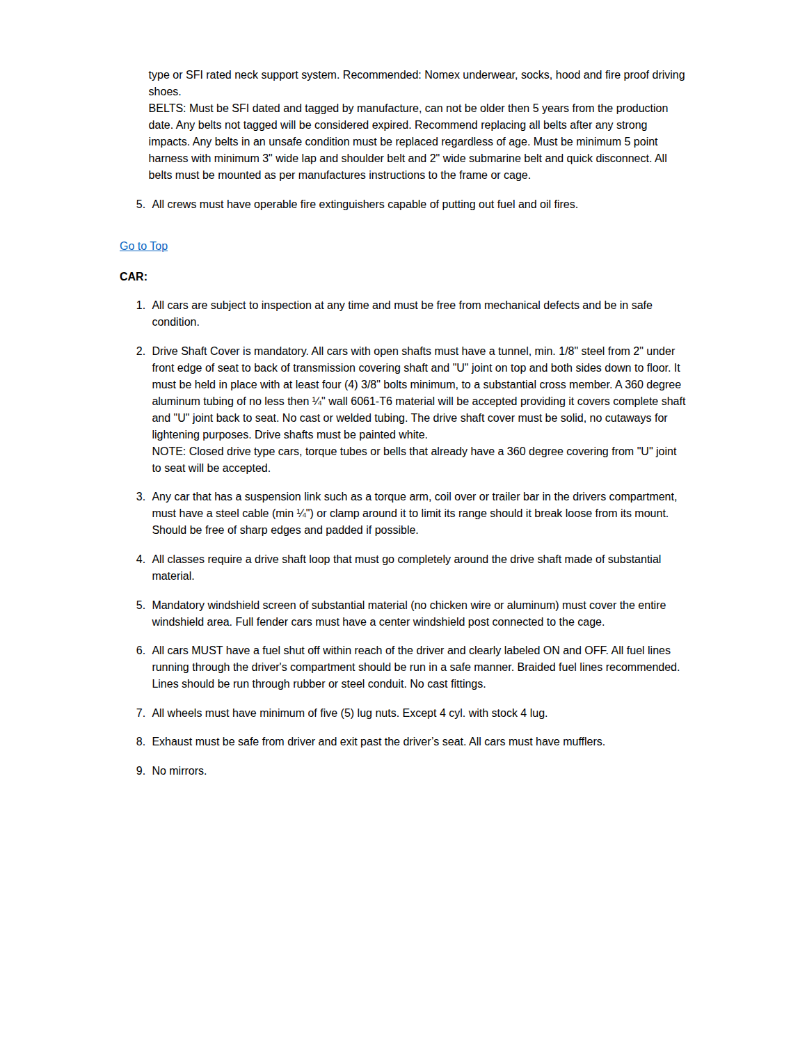type or SFI rated neck support system. Recommended: Nomex underwear, socks, hood and fire proof driving shoes.
BELTS: Must be SFI dated and tagged by manufacture, can not be older then 5 years from the production date. Any belts not tagged will be considered expired. Recommend replacing all belts after any strong impacts. Any belts in an unsafe condition must be replaced regardless of age. Must be minimum 5 point harness with minimum 3" wide lap and shoulder belt and 2" wide submarine belt and quick disconnect. All belts must be mounted as per manufactures instructions to the frame or cage.
All crews must have operable fire extinguishers capable of putting out fuel and oil fires.
Go to Top
CAR:
All cars are subject to inspection at any time and must be free from mechanical defects and be in safe condition.
Drive Shaft Cover is mandatory. All cars with open shafts must have a tunnel, min. 1/8" steel from 2" under front edge of seat to back of transmission covering shaft and "U" joint on top and both sides down to floor. It must be held in place with at least four (4) 3/8" bolts minimum, to a substantial cross member. A 360 degree aluminum tubing of no less then ¼" wall 6061-T6 material will be accepted providing it covers complete shaft and "U" joint back to seat. No cast or welded tubing. The drive shaft cover must be solid, no cutaways for lightening purposes. Drive shafts must be painted white.
NOTE: Closed drive type cars, torque tubes or bells that already have a 360 degree covering from "U" joint to seat will be accepted.
Any car that has a suspension link such as a torque arm, coil over or trailer bar in the drivers compartment, must have a steel cable (min ¼") or clamp around it to limit its range should it break loose from its mount. Should be free of sharp edges and padded if possible.
All classes require a drive shaft loop that must go completely around the drive shaft made of substantial material.
Mandatory windshield screen of substantial material (no chicken wire or aluminum) must cover the entire windshield area. Full fender cars must have a center windshield post connected to the cage.
All cars MUST have a fuel shut off within reach of the driver and clearly labeled ON and OFF. All fuel lines running through the driver's compartment should be run in a safe manner. Braided fuel lines recommended. Lines should be run through rubber or steel conduit. No cast fittings.
All wheels must have minimum of five (5) lug nuts. Except 4 cyl. with stock 4 lug.
Exhaust must be safe from driver and exit past the driver’s seat. All cars must have mufflers.
No mirrors.